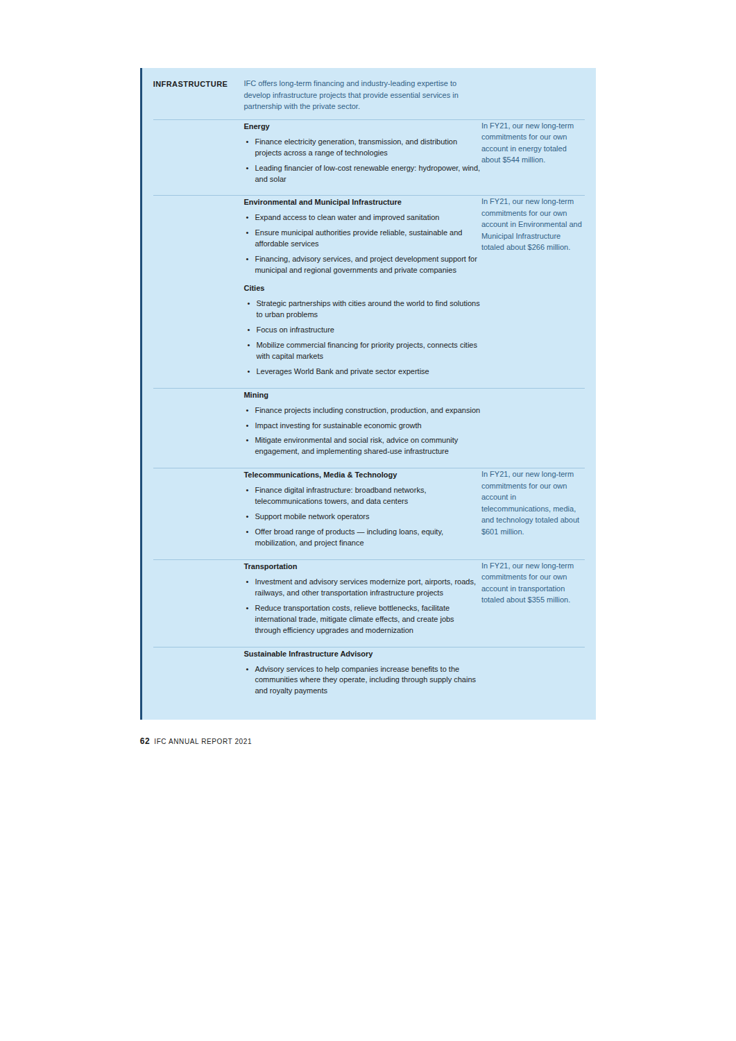| Infrastructure | IFC offers long-term financing and industry-leading expertise to develop infrastructure projects that provide essential services in partnership with the private sector. | |
| | Energy Finance electricity generation, transmission, and distribution projects across a range of technologies Leading financier of low-cost renewable energy: hydropower, wind, and solar | In FY21, our new long-term commitments for our own account in energy totaled about $544 million. |
| | Environmental and Municipal Infrastructure Expand access to clean water and improved sanitation Ensure municipal authorities provide reliable, sustainable and affordable services Financing, advisory services, and project development support for municipal and regional governments and private companies Cities Strategic partnerships with cities around the world to find solutions to urban problems Focus on infrastructure Mobilize commercial financing for priority projects, connects cities with capital markets Leverages World Bank and private sector expertise | In FY21, our new long-term commitments for our own account in Environmental and Municipal Infrastructure totaled about $266 million. |
| | Mining Finance projects including construction, production, and expansion Impact investing for sustainable economic growth Mitigate environmental and social risk, advice on community engagement, and implementing shared-use infrastructure | |
| | Telecommunications, Media & Technology Finance digital infrastructure: broadband networks, telecommunications towers, and data centers Support mobile network operators Offer broad range of products — including loans, equity, mobilization, and project finance | In FY21, our new long-term commitments for our own account in telecommunications, media, and technology totaled about $601 million. |
| | Transportation Investment and advisory services modernize port, airports, roads, railways, and other transportation infrastructure projects Reduce transportation costs, relieve bottlenecks, facilitate international trade, mitigate climate effects, and create jobs through efficiency upgrades and modernization | In FY21, our new long-term commitments for our own account in transportation totaled about $355 million. |
| | Sustainable Infrastructure Advisory Advisory services to help companies increase benefits to the communities where they operate, including through supply chains and royalty payments | |
62 IFC ANNUAL REPORT 2021